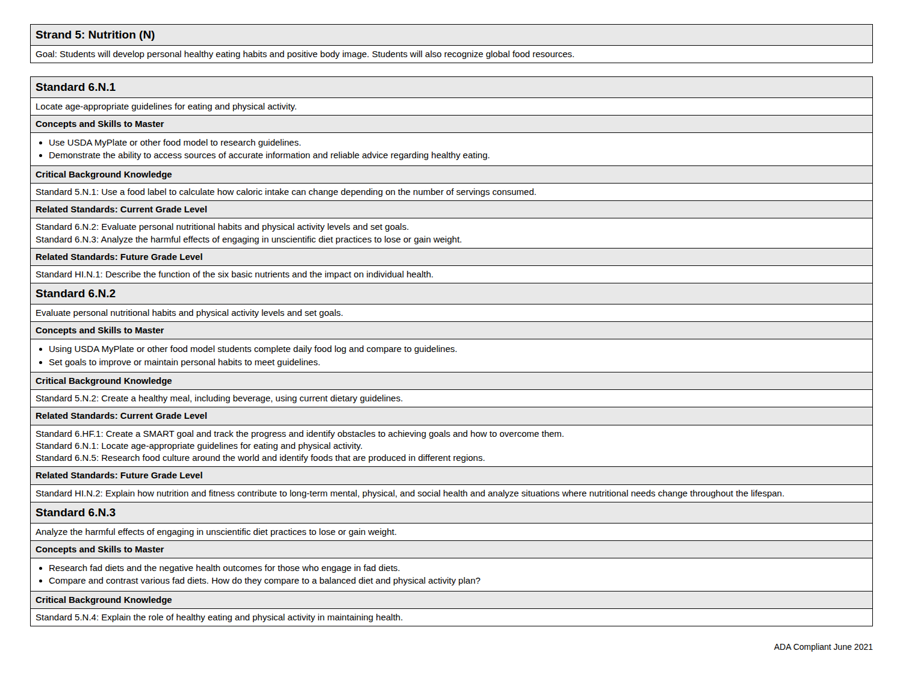| Strand 5: Nutrition (N) |
| Goal: Students will develop personal healthy eating habits and positive body image. Students will also recognize global food resources. |
| Standard 6.N.1 |
| Locate age-appropriate guidelines for eating and physical activity. |
| Concepts and Skills to Master |
| Use USDA MyPlate or other food model to research guidelines. Demonstrate the ability to access sources of accurate information and reliable advice regarding healthy eating. |
| Critical Background Knowledge |
| Standard 5.N.1: Use a food label to calculate how caloric intake can change depending on the number of servings consumed. |
| Related Standards: Current Grade Level |
| Standard 6.N.2: Evaluate personal nutritional habits and physical activity levels and set goals. Standard 6.N.3: Analyze the harmful effects of engaging in unscientific diet practices to lose or gain weight. |
| Related Standards: Future Grade Level |
| Standard HI.N.1: Describe the function of the six basic nutrients and the impact on individual health. |
| Standard 6.N.2 |
| Evaluate personal nutritional habits and physical activity levels and set goals. |
| Concepts and Skills to Master |
| Using USDA MyPlate or other food model students complete daily food log and compare to guidelines. Set goals to improve or maintain personal habits to meet guidelines. |
| Critical Background Knowledge |
| Standard 5.N.2: Create a healthy meal, including beverage, using current dietary guidelines. |
| Related Standards: Current Grade Level |
| Standard 6.HF.1: Create a SMART goal and track the progress and identify obstacles to achieving goals and how to overcome them. Standard 6.N.1: Locate age-appropriate guidelines for eating and physical activity. Standard 6.N.5: Research food culture around the world and identify foods that are produced in different regions. |
| Related Standards: Future Grade Level |
| Standard HI.N.2: Explain how nutrition and fitness contribute to long-term mental, physical, and social health and analyze situations where nutritional needs change throughout the lifespan. |
| Standard 6.N.3 |
| Analyze the harmful effects of engaging in unscientific diet practices to lose or gain weight. |
| Concepts and Skills to Master |
| Research fad diets and the negative health outcomes for those who engage in fad diets. Compare and contrast various fad diets. How do they compare to a balanced diet and physical activity plan? |
| Critical Background Knowledge |
| Standard 5.N.4: Explain the role of healthy eating and physical activity in maintaining health. |
ADA Compliant June 2021